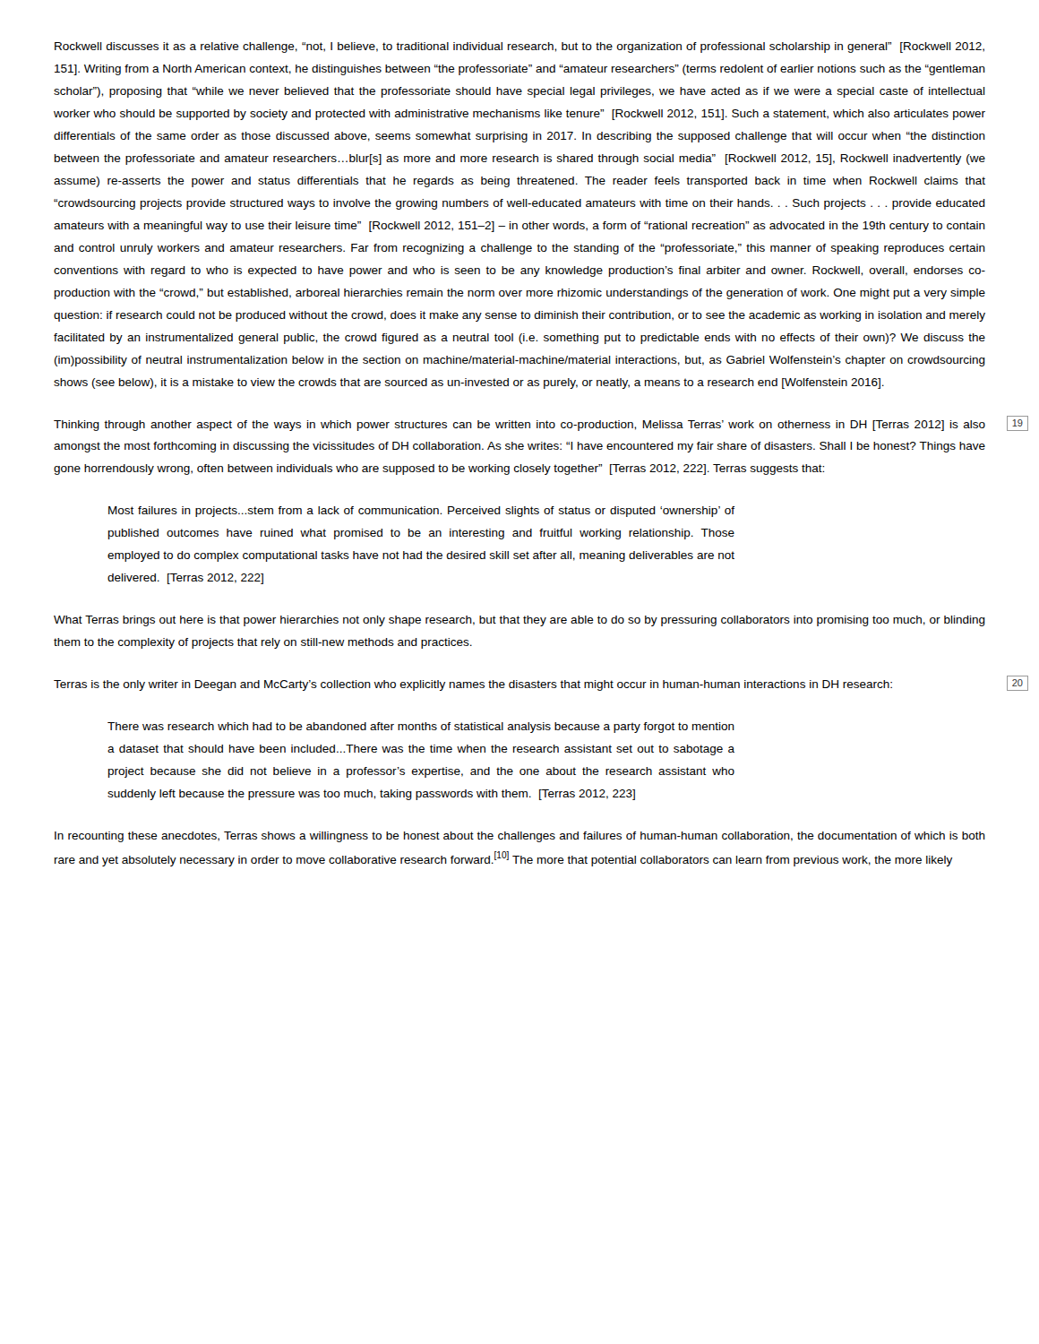Rockwell discusses it as a relative challenge, “not, I believe, to traditional individual research, but to the organization of professional scholarship in general” [Rockwell 2012, 151]. Writing from a North American context, he distinguishes between “the professoriate” and “amateur researchers” (terms redolent of earlier notions such as the “gentleman scholar”), proposing that “while we never believed that the professoriate should have special legal privileges, we have acted as if we were a special caste of intellectual worker who should be supported by society and protected with administrative mechanisms like tenure” [Rockwell 2012, 151]. Such a statement, which also articulates power differentials of the same order as those discussed above, seems somewhat surprising in 2017. In describing the supposed challenge that will occur when “the distinction between the professoriate and amateur researchers…blur[s] as more and more research is shared through social media” [Rockwell 2012, 15], Rockwell inadvertently (we assume) re-asserts the power and status differentials that he regards as being threatened. The reader feels transported back in time when Rockwell claims that “crowdsourcing projects provide structured ways to involve the growing numbers of well-educated amateurs with time on their hands. . . Such projects . . . provide educated amateurs with a meaningful way to use their leisure time” [Rockwell 2012, 151–2] – in other words, a form of “rational recreation” as advocated in the 19th century to contain and control unruly workers and amateur researchers. Far from recognizing a challenge to the standing of the “professoriate,” this manner of speaking reproduces certain conventions with regard to who is expected to have power and who is seen to be any knowledge production’s final arbiter and owner. Rockwell, overall, endorses co-production with the “crowd,” but established, arboreal hierarchies remain the norm over more rhizomic understandings of the generation of work. One might put a very simple question: if research could not be produced without the crowd, does it make any sense to diminish their contribution, or to see the academic as working in isolation and merely facilitated by an instrumentalized general public, the crowd figured as a neutral tool (i.e. something put to predictable ends with no effects of their own)? We discuss the (im)possibility of neutral instrumentalization below in the section on machine/material-machine/material interactions, but, as Gabriel Wolfenstein’s chapter on crowdsourcing shows (see below), it is a mistake to view the crowds that are sourced as un-invested or as purely, or neatly, a means to a research end [Wolfenstein 2016].
19
Thinking through another aspect of the ways in which power structures can be written into co-production, Melissa Terras’ work on otherness in DH [Terras 2012] is also amongst the most forthcoming in discussing the vicissitudes of DH collaboration. As she writes: “I have encountered my fair share of disasters. Shall I be honest? Things have gone horrendously wrong, often between individuals who are supposed to be working closely together” [Terras 2012, 222]. Terras suggests that:
Most failures in projects...stem from a lack of communication. Perceived slights of status or disputed ‘ownership’ of published outcomes have ruined what promised to be an interesting and fruitful working relationship. Those employed to do complex computational tasks have not had the desired skill set after all, meaning deliverables are not delivered. [Terras 2012, 222]
What Terras brings out here is that power hierarchies not only shape research, but that they are able to do so by pressuring collaborators into promising too much, or blinding them to the complexity of projects that rely on still-new methods and practices.
20
Terras is the only writer in Deegan and McCarty’s collection who explicitly names the disasters that might occur in human-human interactions in DH research:
There was research which had to be abandoned after months of statistical analysis because a party forgot to mention a dataset that should have been included...There was the time when the research assistant set out to sabotage a project because she did not believe in a professor’s expertise, and the one about the research assistant who suddenly left because the pressure was too much, taking passwords with them. [Terras 2012, 223]
In recounting these anecdotes, Terras shows a willingness to be honest about the challenges and failures of human-human collaboration, the documentation of which is both rare and yet absolutely necessary in order to move collaborative research forward.[10] The more that potential collaborators can learn from previous work, the more likely